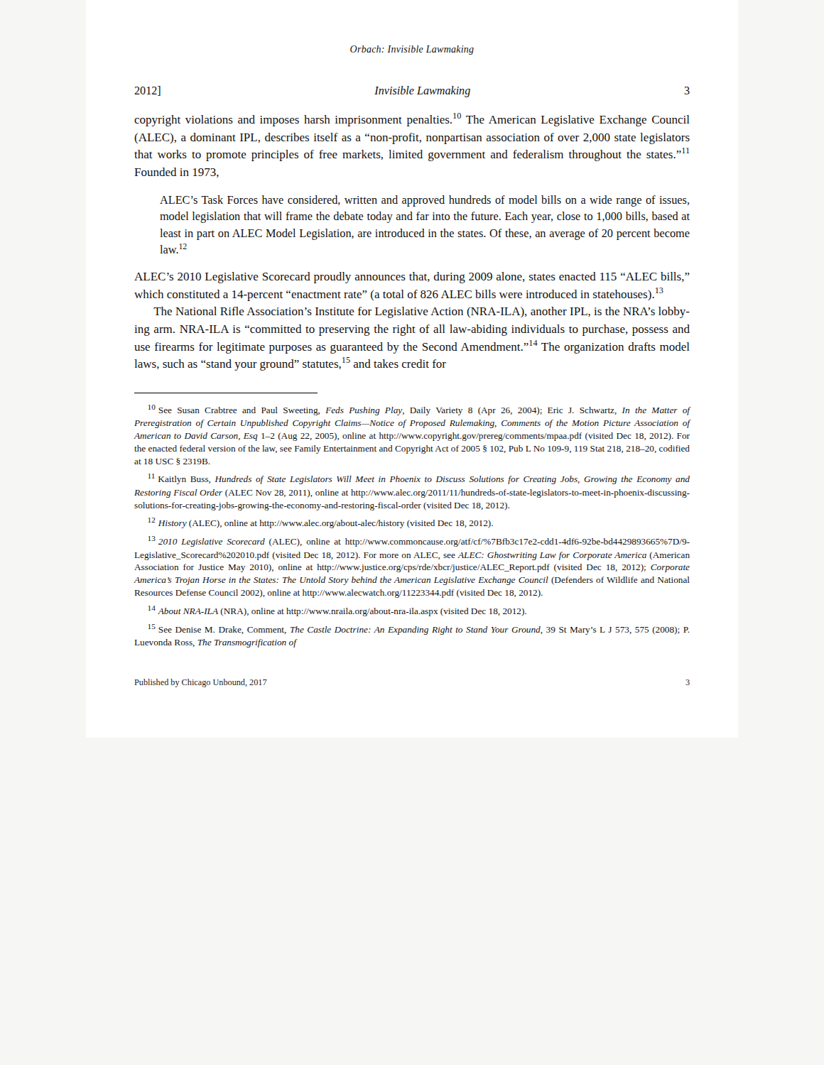Orbach: Invisible Lawmaking
2012] Invisible Lawmaking 3
copyright violations and imposes harsh imprisonment penalties.10 The American Legislative Exchange Council (ALEC), a dominant IPL, describes itself as a “non-profit, nonpartisan association of over 2,000 state legislators that works to promote principles of free markets, limited government and federalism throughout the states.”11 Founded in 1973,
ALEC’s Task Forces have considered, written and approved hundreds of model bills on a wide range of issues, model legislation that will frame the debate today and far into the future. Each year, close to 1,000 bills, based at least in part on ALEC Model Legislation, are introduced in the states. Of these, an average of 20 percent become law.12
ALEC’s 2010 Legislative Scorecard proudly announces that, during 2009 alone, states enacted 115 “ALEC bills,” which constituted a 14-percent “enactment rate” (a total of 826 ALEC bills were introduced in statehouses).13
The National Rifle Association’s Institute for Legislative Action (NRA-ILA), another IPL, is the NRA’s lobbying arm. NRA-ILA is “committed to preserving the right of all law-abiding individuals to purchase, possess and use firearms for legitimate purposes as guaranteed by the Second Amendment.”14 The organization drafts model laws, such as “stand your ground” statutes,15 and takes credit for
10 See Susan Crabtree and Paul Sweeting, Feds Pushing Play, Daily Variety 8 (Apr 26, 2004); Eric J. Schwartz, In the Matter of Preregistration of Certain Unpublished Copyright Claims—Notice of Proposed Rulemaking, Comments of the Motion Picture Association of American to David Carson, Esq 1–2 (Aug 22, 2005), online at http://www.copyright.gov/prereg/comments/mpaa.pdf (visited Dec 18, 2012). For the enacted federal version of the law, see Family Entertainment and Copyright Act of 2005 § 102, Pub L No 109-9, 119 Stat 218, 218–20, codified at 18 USC § 2319B.
11 Kaitlyn Buss, Hundreds of State Legislators Will Meet in Phoenix to Discuss Solutions for Creating Jobs, Growing the Economy and Restoring Fiscal Order (ALEC Nov 28, 2011), online at http://www.alec.org/2011/11/hundreds-of-state-legislators-to-meet-in-phoenix-discussing-solutions-for-creating-jobs-growing-the-economy-and-restoring-fiscal-order (visited Dec 18, 2012).
12 History (ALEC), online at http://www.alec.org/about-alec/history (visited Dec 18, 2012).
132010 Legislative Scorecard (ALEC), online at http://www.commoncause.org/atf/cf/%7Bfb3c17e2-cdd1-4df6-92be-bd4429893665%7D/9-Legislative_Scorecard%202010.pdf (visited Dec 18, 2012). For more on ALEC, see ALEC: Ghostwriting Law for Corporate America (American Association for Justice May 2010), online at http://www.justice.org/cps/rde/xbcr/justice/ALEC_Report.pdf (visited Dec 18, 2012); Corporate America’s Trojan Horse in the States: The Untold Story behind the American Legislative Exchange Council (Defenders of Wildlife and National Resources Defense Council 2002), online at http://www.alecwatch.org/11223344.pdf (visited Dec 18, 2012).
14 About NRA-ILA (NRA), online at http://www.nraila.org/about-nra-ila.aspx (visited Dec 18, 2012).
15 See Denise M. Drake, Comment, The Castle Doctrine: An Expanding Right to Stand Your Ground, 39 St Mary’s L J 573, 575 (2008); P. Luevonda Ross, The Transmogrification of
Published by Chicago Unbound, 2017 3